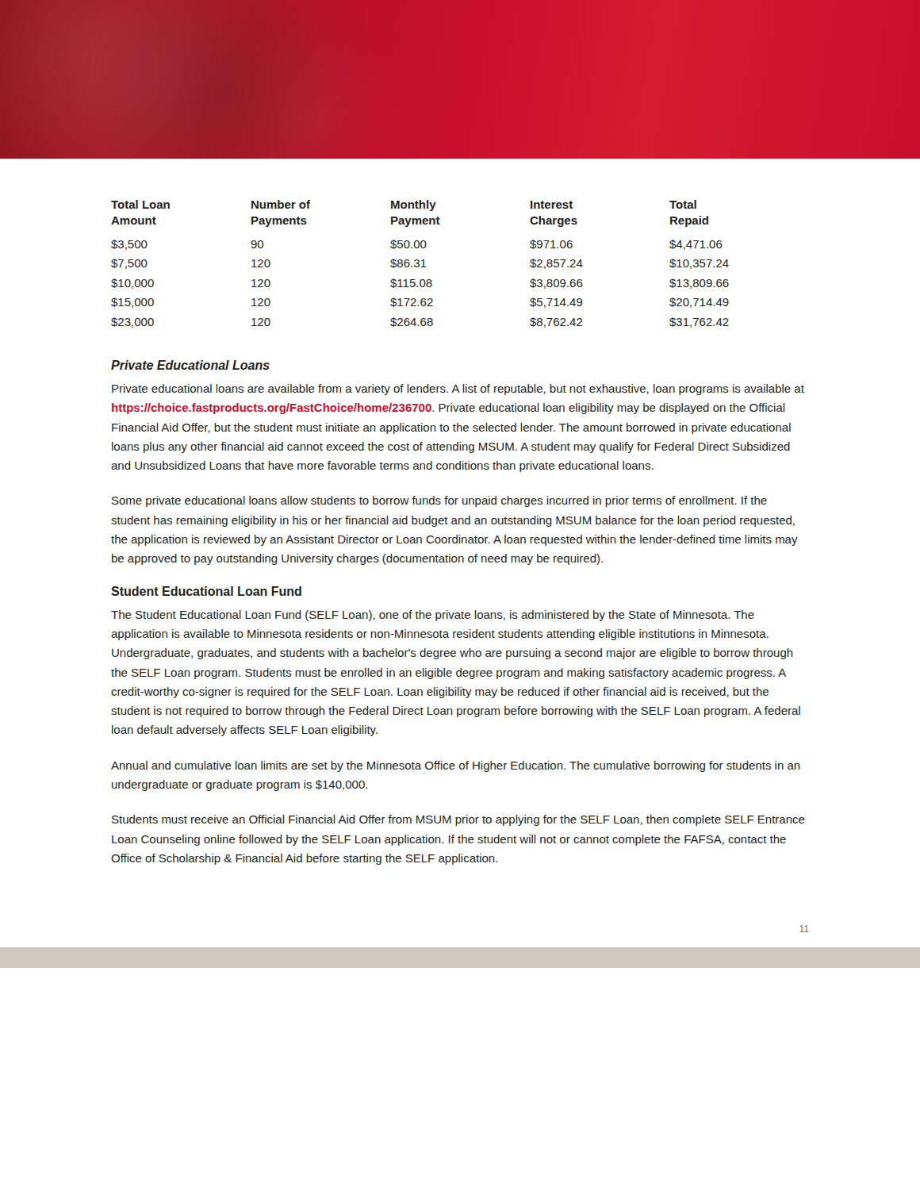| Total Loan Amount | Number of Payments | Monthly Payment | Interest Charges | Total Repaid |
| --- | --- | --- | --- | --- |
| $3,500 | 90 | $50.00 | $971.06 | $4,471.06 |
| $7,500 | 120 | $86.31 | $2,857.24 | $10,357.24 |
| $10,000 | 120 | $115.08 | $3,809.66 | $13,809.66 |
| $15,000 | 120 | $172.62 | $5,714.49 | $20,714.49 |
| $23,000 | 120 | $264.68 | $8,762.42 | $31,762.42 |
Private Educational Loans
Private educational loans are available from a variety of lenders. A list of reputable, but not exhaustive, loan programs is available at https://choice.fastproducts.org/FastChoice/home/236700. Private educational loan eligibility may be displayed on the Official Financial Aid Offer, but the student must initiate an application to the selected lender. The amount borrowed in private educational loans plus any other financial aid cannot exceed the cost of attending MSUM. A student may qualify for Federal Direct Subsidized and Unsubsidized Loans that have more favorable terms and conditions than private educational loans.
Some private educational loans allow students to borrow funds for unpaid charges incurred in prior terms of enrollment. If the student has remaining eligibility in his or her financial aid budget and an outstanding MSUM balance for the loan period requested, the application is reviewed by an Assistant Director or Loan Coordinator. A loan requested within the lender-defined time limits may be approved to pay outstanding University charges (documentation of need may be required).
Student Educational Loan Fund
The Student Educational Loan Fund (SELF Loan), one of the private loans, is administered by the State of Minnesota. The application is available to Minnesota residents or non-Minnesota resident students attending eligible institutions in Minnesota. Undergraduate, graduates, and students with a bachelor's degree who are pursuing a second major are eligible to borrow through the SELF Loan program. Students must be enrolled in an eligible degree program and making satisfactory academic progress. A credit-worthy co-signer is required for the SELF Loan. Loan eligibility may be reduced if other financial aid is received, but the student is not required to borrow through the Federal Direct Loan program before borrowing with the SELF Loan program. A federal loan default adversely affects SELF Loan eligibility.
Annual and cumulative loan limits are set by the Minnesota Office of Higher Education. The cumulative borrowing for students in an undergraduate or graduate program is $140,000.
Students must receive an Official Financial Aid Offer from MSUM prior to applying for the SELF Loan, then complete SELF Entrance Loan Counseling online followed by the SELF Loan application. If the student will not or cannot complete the FAFSA, contact the Office of Scholarship & Financial Aid before starting the SELF application.
11